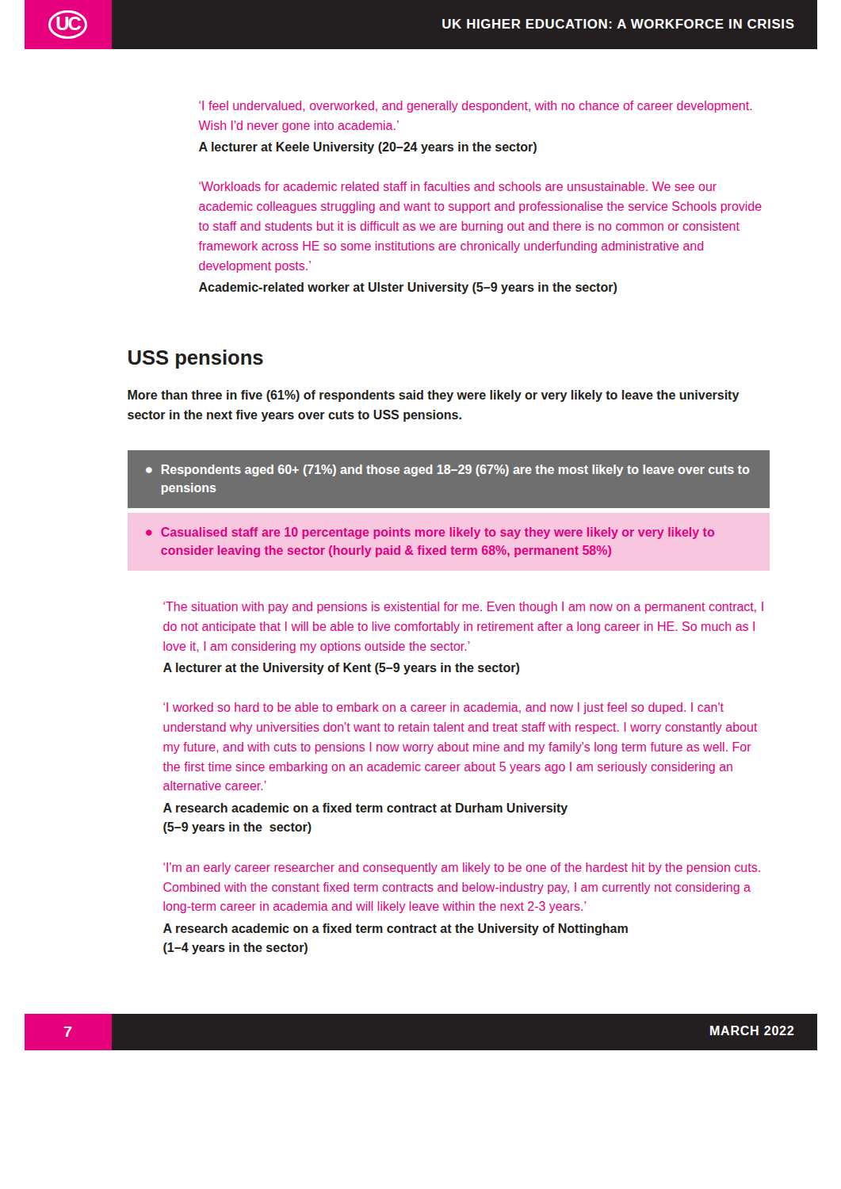UC
UK Higher Education: A Workforce in Crisis
‘I feel undervalued, overworked, and generally despondent, with no chance of career development. Wish I'd never gone into academia.’
A lecturer at Keele University (20–24 years in the sector)
‘Workloads for academic related staff in faculties and schools are unsustainable. We see our academic colleagues struggling and want to support and professionalise the service Schools provide to staff and students but it is difficult as we are burning out and there is no common or consistent framework across HE so some institutions are chronically underfunding administrative and development posts.’
Academic-related worker at Ulster University (5–9 years in the sector)
USS pensions
More than three in five (61%) of respondents said they were likely or very likely to leave the university sector in the next five years over cuts to USS pensions.
●Respondents aged 60+ (71%) and those aged 18–29 (67%) are the most likely to leave over cuts to pensions
●Casualised staff are 10 percentage points more likely to say they were likely or very likely to consider leaving the sector (hourly paid & fixed term 68%, permanent 58%)
‘The situation with pay and pensions is existential for me. Even though I am now on a permanent contract, I do not anticipate that I will be able to live comfortably in retirement after a long career in HE. So much as I love it, I am considering my options outside the sector.’
A lecturer at the University of Kent (5–9 years in the sector)
‘I worked so hard to be able to embark on a career in academia, and now I just feel so duped. I can't understand why universities don't want to retain talent and treat staff with respect. I worry constantly about my future, and with cuts to pensions I now worry about mine and my family's long term future as well. For the first time since embarking on an academic career about 5 years ago I am seriously considering an alternative career.’
A research academic on a fixed term contract at Durham University
(5–9 years in the sector)
‘I'm an early career researcher and consequently am likely to be one of the hardest hit by the pension cuts. Combined with the constant fixed term contracts and below-industry pay, I am currently not considering a long-term career in academia and will likely leave within the next 2-3 years.’
A research academic on a fixed term contract at the University of Nottingham
(1–4 years in the sector)
7
March 2022